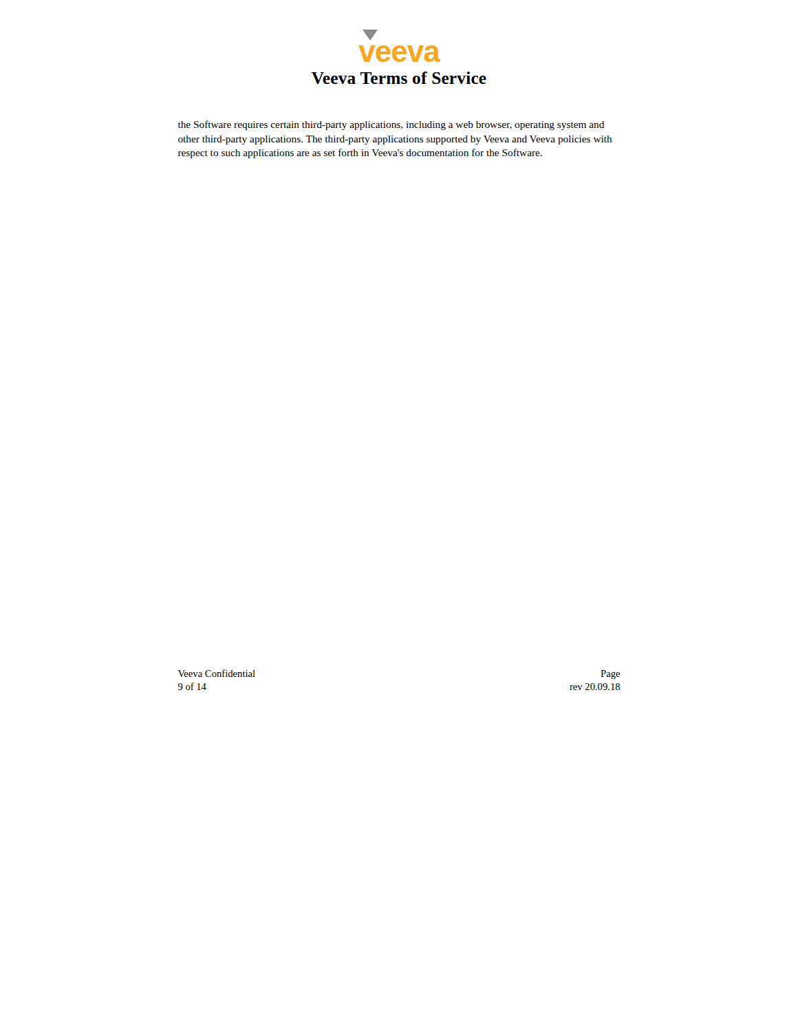veeva
Veeva Terms of Service
the Software requires certain third-party applications, including a web browser, operating system and other third-party applications. The third-party applications supported by Veeva and Veeva policies with respect to such applications are as set forth in Veeva's documentation for the Software.
Veeva Confidential
9 of 14
Page
rev 20.09.18